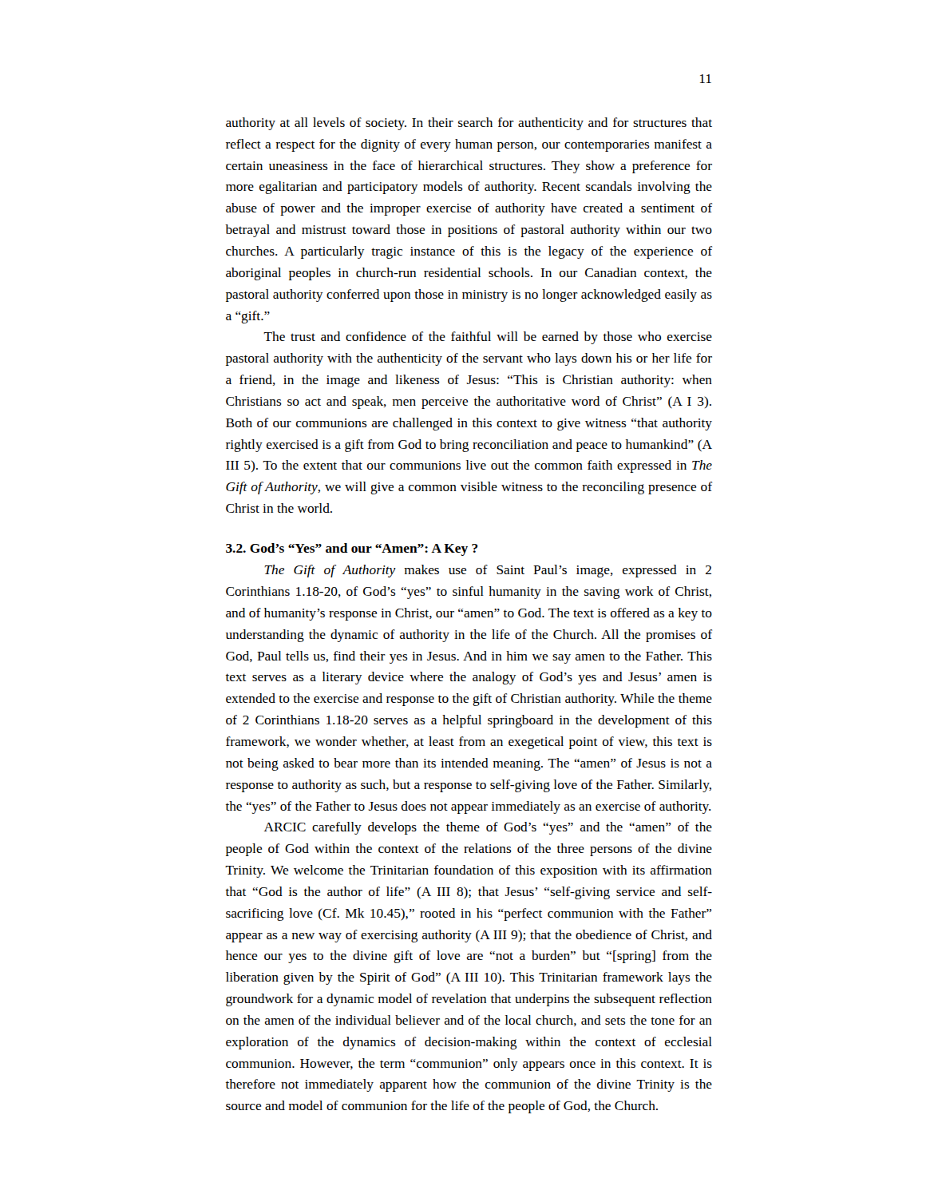11
authority at all levels of society. In their search for authenticity and for structures that reflect a respect for the dignity of every human person, our contemporaries manifest a certain uneasiness in the face of hierarchical structures. They show a preference for more egalitarian and participatory models of authority. Recent scandals involving the abuse of power and the improper exercise of authority have created a sentiment of betrayal and mistrust toward those in positions of pastoral authority within our two churches. A particularly tragic instance of this is the legacy of the experience of aboriginal peoples in church-run residential schools. In our Canadian context, the pastoral authority conferred upon those in ministry is no longer acknowledged easily as a “gift.”
The trust and confidence of the faithful will be earned by those who exercise pastoral authority with the authenticity of the servant who lays down his or her life for a friend, in the image and likeness of Jesus: “This is Christian authority: when Christians so act and speak, men perceive the authoritative word of Christ” (A I 3). Both of our communions are challenged in this context to give witness “that authority rightly exercised is a gift from God to bring reconciliation and peace to humankind” (A III 5). To the extent that our communions live out the common faith expressed in The Gift of Authority, we will give a common visible witness to the reconciling presence of Christ in the world.
3.2. God’s “Yes” and our “Amen”: A Key ?
The Gift of Authority makes use of Saint Paul’s image, expressed in 2 Corinthians 1.18-20, of God’s “yes” to sinful humanity in the saving work of Christ, and of humanity’s response in Christ, our “amen” to God. The text is offered as a key to understanding the dynamic of authority in the life of the Church. All the promises of God, Paul tells us, find their yes in Jesus. And in him we say amen to the Father. This text serves as a literary device where the analogy of God’s yes and Jesus’ amen is extended to the exercise and response to the gift of Christian authority. While the theme of 2 Corinthians 1.18-20 serves as a helpful springboard in the development of this framework, we wonder whether, at least from an exegetical point of view, this text is not being asked to bear more than its intended meaning. The “amen” of Jesus is not a response to authority as such, but a response to self-giving love of the Father. Similarly, the “yes” of the Father to Jesus does not appear immediately as an exercise of authority.
ARCIC carefully develops the theme of God’s “yes” and the “amen” of the people of God within the context of the relations of the three persons of the divine Trinity. We welcome the Trinitarian foundation of this exposition with its affirmation that “God is the author of life” (A III 8); that Jesus’ “self-giving service and self-sacrificing love (Cf. Mk 10.45),” rooted in his “perfect communion with the Father” appear as a new way of exercising authority (A III 9); that the obedience of Christ, and hence our yes to the divine gift of love are “not a burden” but “[spring] from the liberation given by the Spirit of God” (A III 10). This Trinitarian framework lays the groundwork for a dynamic model of revelation that underpins the subsequent reflection on the amen of the individual believer and of the local church, and sets the tone for an exploration of the dynamics of decision-making within the context of ecclesial communion. However, the term “communion” only appears once in this context. It is therefore not immediately apparent how the communion of the divine Trinity is the source and model of communion for the life of the people of God, the Church.